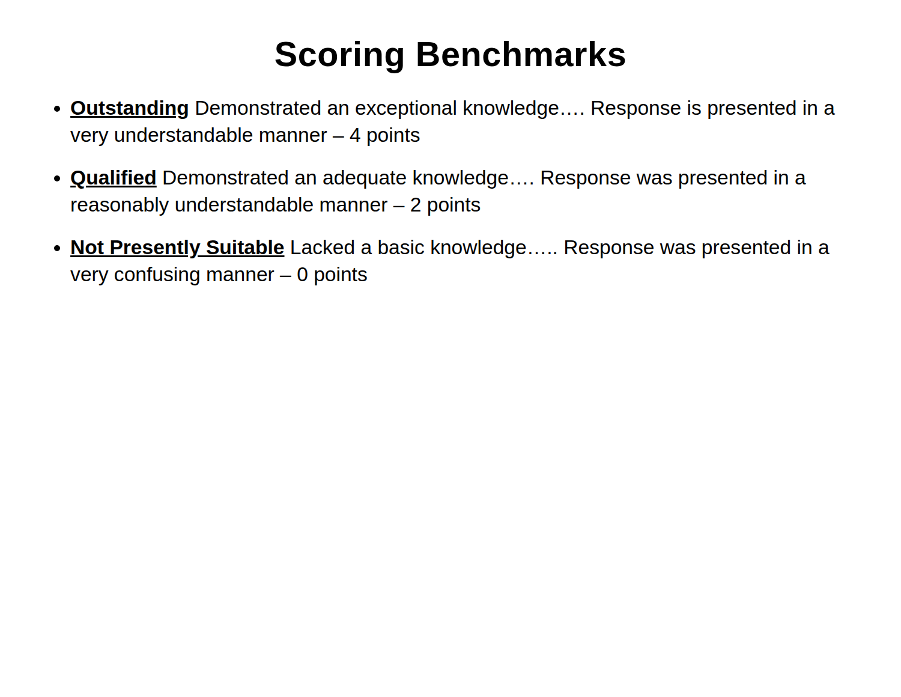Scoring Benchmarks
Outstanding Demonstrated an exceptional knowledge…. Response is presented in a very understandable manner – 4 points
Qualified Demonstrated an adequate knowledge…. Response was presented in a reasonably understandable manner – 2 points
Not Presently Suitable Lacked a basic knowledge….. Response was presented in a very confusing manner – 0 points